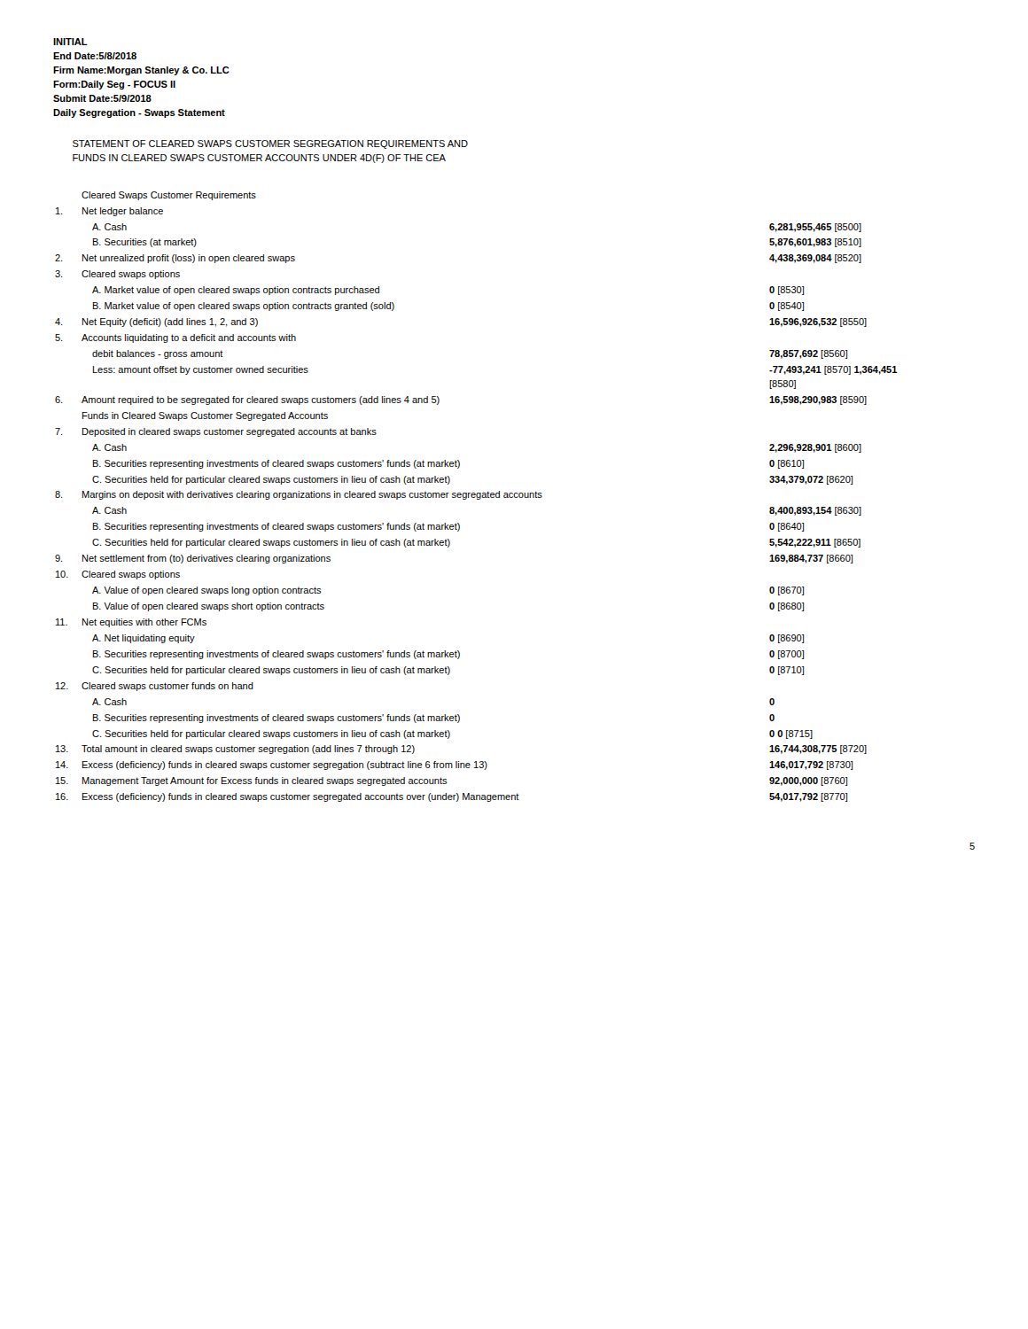INITIAL
End Date:5/8/2018
Firm Name:Morgan Stanley & Co. LLC
Form:Daily Seg - FOCUS II
Submit Date:5/9/2018
Daily Segregation - Swaps Statement
STATEMENT OF CLEARED SWAPS CUSTOMER SEGREGATION REQUIREMENTS AND
FUNDS IN CLEARED SWAPS CUSTOMER ACCOUNTS UNDER 4D(F) OF THE CEA
| | Cleared Swaps Customer Requirements | |
| 1. | Net ledger balance | |
| | A. Cash | 6,281,955,465 [8500] |
| | B. Securities (at market) | 5,876,601,983 [8510] |
| 2. | Net unrealized profit (loss) in open cleared swaps | 4,438,369,084 [8520] |
| 3. | Cleared swaps options | |
| | A. Market value of open cleared swaps option contracts purchased | 0 [8530] |
| | B. Market value of open cleared swaps option contracts granted (sold) | 0 [8540] |
| 4. | Net Equity (deficit) (add lines 1, 2, and 3) | 16,596,926,532 [8550] |
| 5. | Accounts liquidating to a deficit and accounts with | |
| | debit balances - gross amount | 78,857,692 [8560] |
| | Less: amount offset by customer owned securities | -77,493,241 [8570] 1,364,451 [8580] |
| 6. | Amount required to be segregated for cleared swaps customers (add lines 4 and 5) | 16,598,290,983 [8590] |
| | Funds in Cleared Swaps Customer Segregated Accounts | |
| 7. | Deposited in cleared swaps customer segregated accounts at banks | |
| | A. Cash | 2,296,928,901 [8600] |
| | B. Securities representing investments of cleared swaps customers' funds (at market) | 0 [8610] |
| | C. Securities held for particular cleared swaps customers in lieu of cash (at market) | 334,379,072 [8620] |
| 8. | Margins on deposit with derivatives clearing organizations in cleared swaps customer segregated accounts | |
| | A. Cash | 8,400,893,154 [8630] |
| | B. Securities representing investments of cleared swaps customers' funds (at market) | 0 [8640] |
| | C. Securities held for particular cleared swaps customers in lieu of cash (at market) | 5,542,222,911 [8650] |
| 9. | Net settlement from (to) derivatives clearing organizations | 169,884,737 [8660] |
| 10. | Cleared swaps options | |
| | A. Value of open cleared swaps long option contracts | 0 [8670] |
| | B. Value of open cleared swaps short option contracts | 0 [8680] |
| 11. | Net equities with other FCMs | |
| | A. Net liquidating equity | 0 [8690] |
| | B. Securities representing investments of cleared swaps customers' funds (at market) | 0 [8700] |
| | C. Securities held for particular cleared swaps customers in lieu of cash (at market) | 0 [8710] |
| 12. | Cleared swaps customer funds on hand | |
| | A. Cash | 0 |
| | B. Securities representing investments of cleared swaps customers' funds (at market) | 0 |
| | C. Securities held for particular cleared swaps customers in lieu of cash (at market) | 0 0 [8715] |
| 13. | Total amount in cleared swaps customer segregation (add lines 7 through 12) | 16,744,308,775 [8720] |
| 14. | Excess (deficiency) funds in cleared swaps customer segregation (subtract line 6 from line 13) | 146,017,792 [8730] |
| 15. | Management Target Amount for Excess funds in cleared swaps segregated accounts | 92,000,000 [8760] |
| 16. | Excess (deficiency) funds in cleared swaps customer segregated accounts over (under) Management | 54,017,792 [8770] |
5